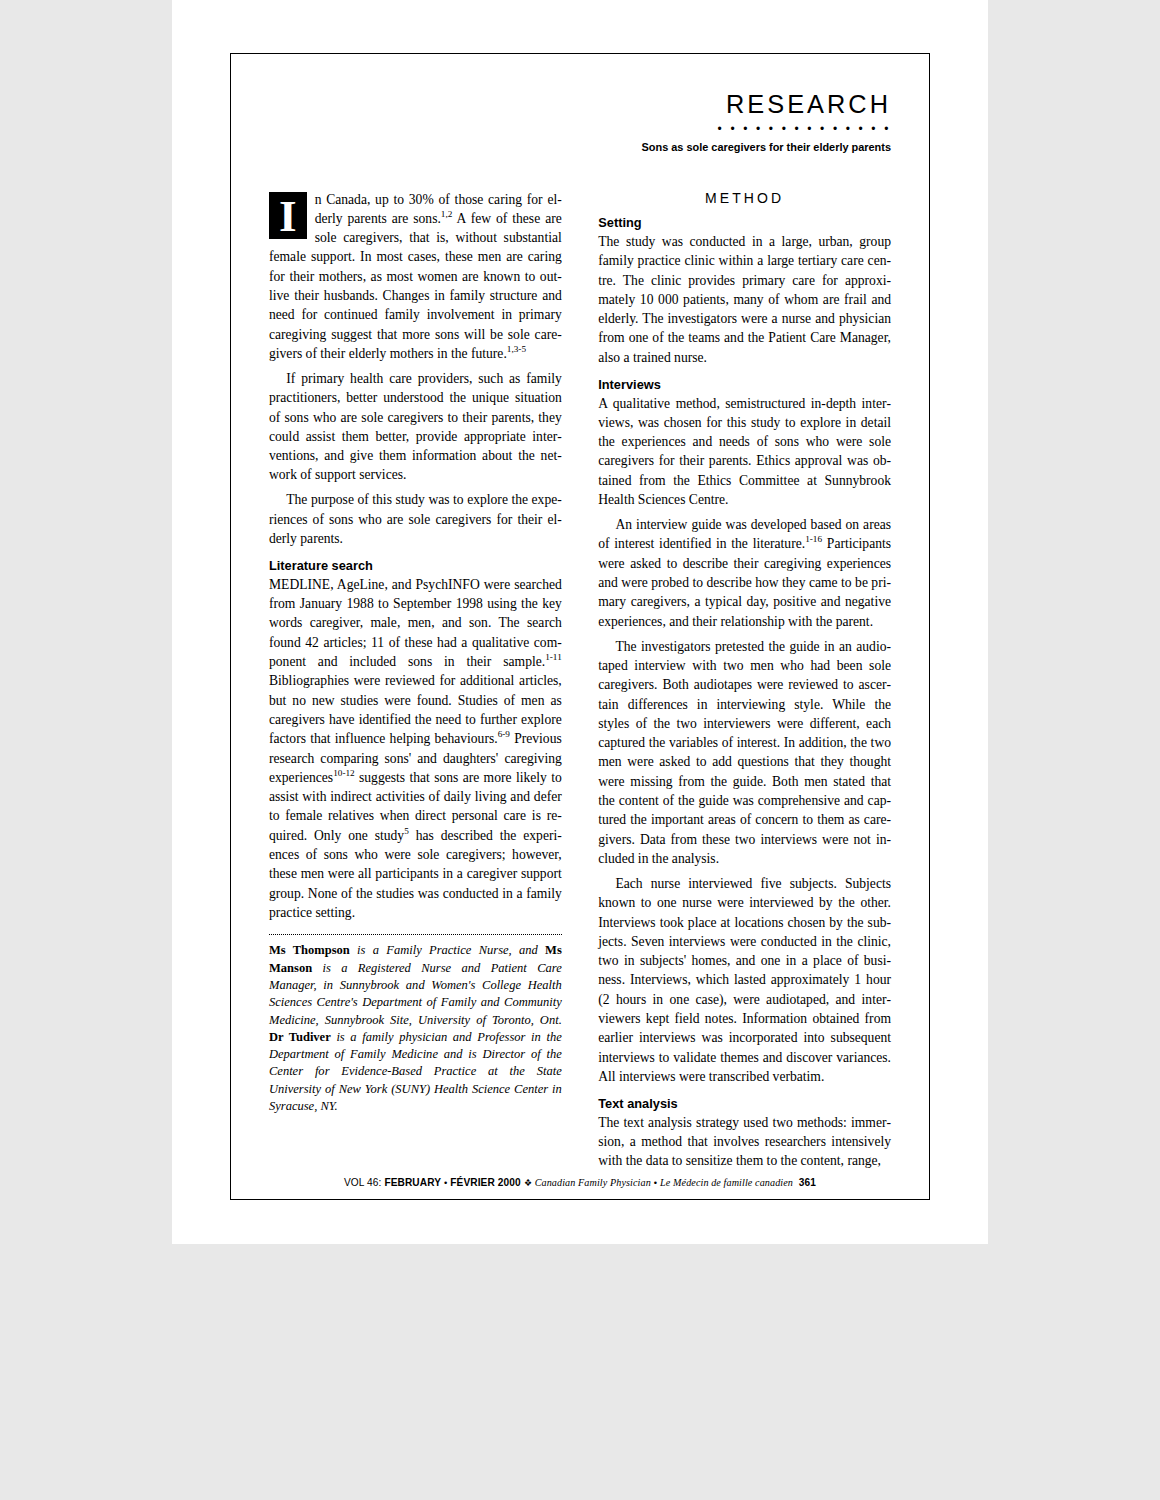RESEARCH
• • • • • • • • • • • • • •
Sons as sole caregivers for their elderly parents
In Canada, up to 30% of those caring for elderly parents are sons.1,2 A few of these are sole caregivers, that is, without substantial female support. In most cases, these men are caring for their mothers, as most women are known to outlive their husbands. Changes in family structure and need for continued family involvement in primary caregiving suggest that more sons will be sole caregivers of their elderly mothers in the future.1,3-5
If primary health care providers, such as family practitioners, better understood the unique situation of sons who are sole caregivers to their parents, they could assist them better, provide appropriate interventions, and give them information about the network of support services.
The purpose of this study was to explore the experiences of sons who are sole caregivers for their elderly parents.
Literature search
MEDLINE, AgeLine, and PsychINFO were searched from January 1988 to September 1998 using the key words caregiver, male, men, and son. The search found 42 articles; 11 of these had a qualitative component and included sons in their sample.1-11 Bibliographies were reviewed for additional articles, but no new studies were found. Studies of men as caregivers have identified the need to further explore factors that influence helping behaviours.6-9 Previous research comparing sons' and daughters' caregiving experiences10-12 suggests that sons are more likely to assist with indirect activities of daily living and defer to female relatives when direct personal care is required. Only one study5 has described the experiences of sons who were sole caregivers; however, these men were all participants in a caregiver support group. None of the studies was conducted in a family practice setting.
Ms Thompson is a Family Practice Nurse, and Ms Manson is a Registered Nurse and Patient Care Manager, in Sunnybrook and Women's College Health Sciences Centre's Department of Family and Community Medicine, Sunnybrook Site, University of Toronto, Ont. Dr Tudiver is a family physician and Professor in the Department of Family Medicine and is Director of the Center for Evidence-Based Practice at the State University of New York (SUNY) Health Science Center in Syracuse, NY.
METHOD
Setting
The study was conducted in a large, urban, group family practice clinic within a large tertiary care centre. The clinic provides primary care for approximately 10 000 patients, many of whom are frail and elderly. The investigators were a nurse and physician from one of the teams and the Patient Care Manager, also a trained nurse.
Interviews
A qualitative method, semistructured in-depth interviews, was chosen for this study to explore in detail the experiences and needs of sons who were sole caregivers for their parents. Ethics approval was obtained from the Ethics Committee at Sunnybrook Health Sciences Centre.
An interview guide was developed based on areas of interest identified in the literature.1-16 Participants were asked to describe their caregiving experiences and were probed to describe how they came to be primary caregivers, a typical day, positive and negative experiences, and their relationship with the parent.
The investigators pretested the guide in an audiotaped interview with two men who had been sole caregivers. Both audiotapes were reviewed to ascertain differences in interviewing style. While the styles of the two interviewers were different, each captured the variables of interest. In addition, the two men were asked to add questions that they thought were missing from the guide. Both men stated that the content of the guide was comprehensive and captured the important areas of concern to them as caregivers. Data from these two interviews were not included in the analysis.
Each nurse interviewed five subjects. Subjects known to one nurse were interviewed by the other. Interviews took place at locations chosen by the subjects. Seven interviews were conducted in the clinic, two in subjects' homes, and one in a place of business. Interviews, which lasted approximately 1 hour (2 hours in one case), were audiotaped, and interviewers kept field notes. Information obtained from earlier interviews was incorporated into subsequent interviews to validate themes and discover variances. All interviews were transcribed verbatim.
Text analysis
The text analysis strategy used two methods: immersion, a method that involves researchers intensively with the data to sensitize them to the content, range,
VOL 46: FEBRUARY • FÉVRIER 2000 ❖ Canadian Family Physician • Le Médecin de famille canadien 361